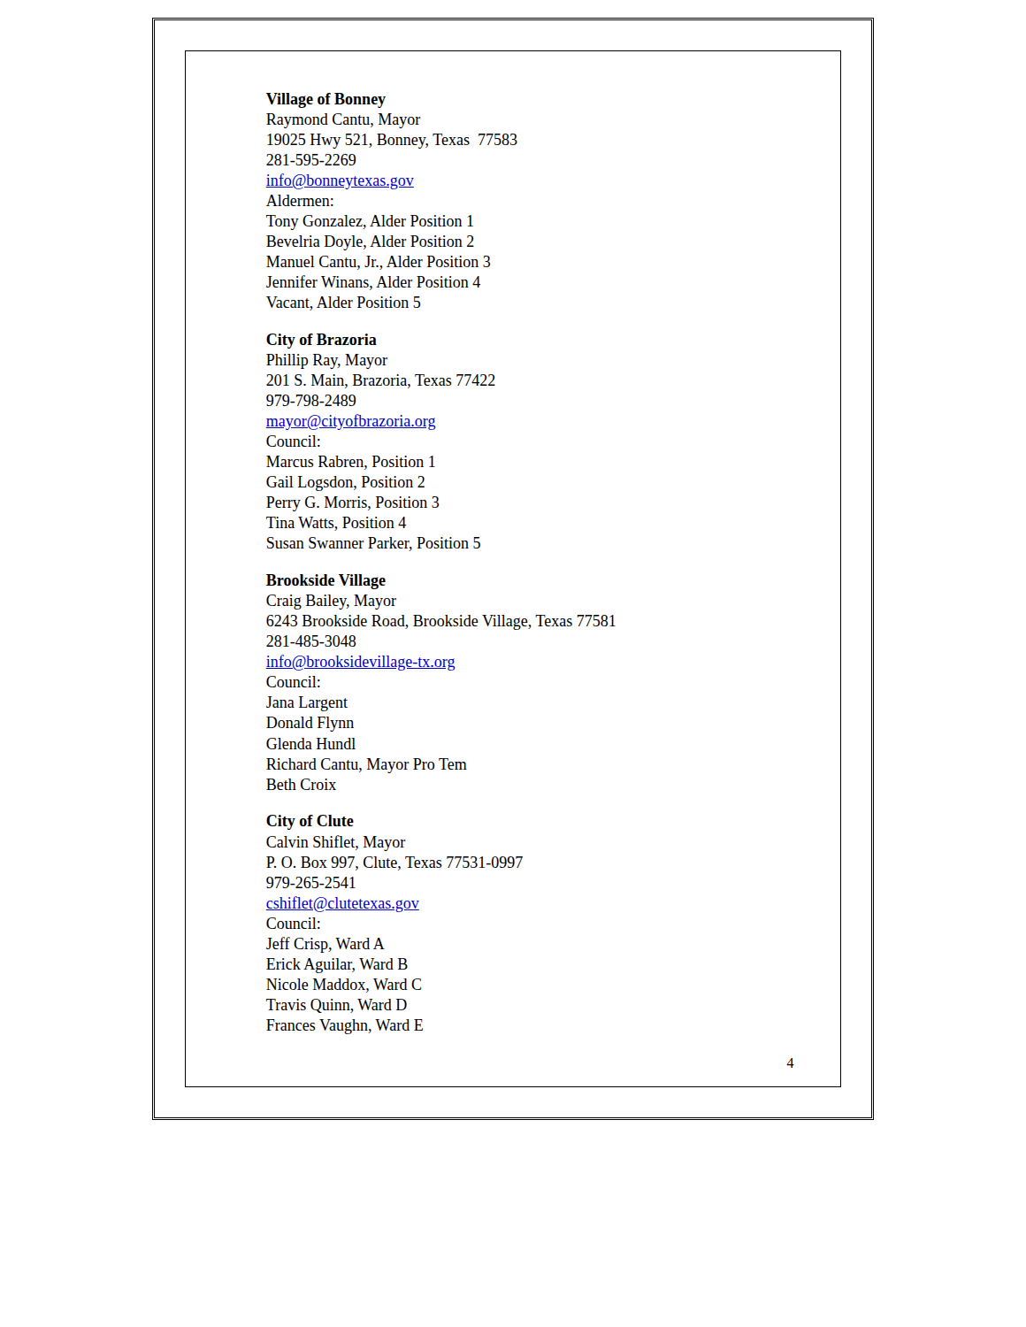Village of Bonney
Raymond Cantu, Mayor
19025 Hwy 521, Bonney, Texas 77583
281-595-2269
info@bonneytexas.gov
Aldermen:
Tony Gonzalez, Alder Position 1
Bevelria Doyle, Alder Position 2
Manuel Cantu, Jr., Alder Position 3
Jennifer Winans, Alder Position 4
Vacant, Alder Position 5
City of Brazoria
Phillip Ray, Mayor
201 S. Main, Brazoria, Texas 77422
979-798-2489
mayor@cityofbrazoria.org
Council:
Marcus Rabren, Position 1
Gail Logsdon, Position 2
Perry G. Morris, Position 3
Tina Watts, Position 4
Susan Swanner Parker, Position 5
Brookside Village
Craig Bailey, Mayor
6243 Brookside Road, Brookside Village, Texas 77581
281-485-3048
info@brooksidevillage-tx.org
Council:
Jana Largent
Donald Flynn
Glenda Hundl
Richard Cantu, Mayor Pro Tem
Beth Croix
City of Clute
Calvin Shiflet, Mayor
P. O. Box 997, Clute, Texas 77531-0997
979-265-2541
cshiflet@clutetexas.gov
Council:
Jeff Crisp, Ward A
Erick Aguilar, Ward B
Nicole Maddox, Ward C
Travis Quinn, Ward D
Frances Vaughn, Ward E
4